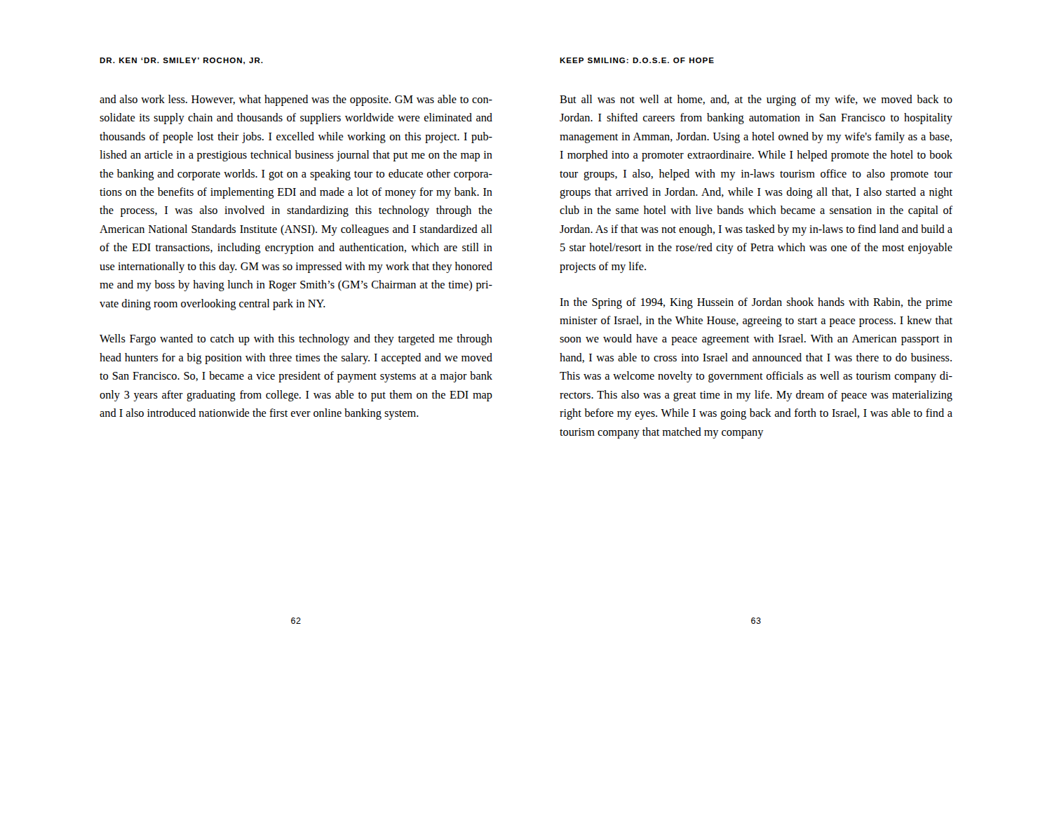Dr. Ken ‘Dr. Smiley’ Rochon, Jr.
and also work less. However, what happened was the opposite. GM was able to consolidate its supply chain and thousands of suppliers worldwide were eliminated and thousands of people lost their jobs. I excelled while working on this project. I published an article in a prestigious technical business journal that put me on the map in the banking and corporate worlds. I got on a speaking tour to educate other corporations on the benefits of implementing EDI and made a lot of money for my bank. In the process, I was also involved in standardizing this technology through the American National Standards Institute (ANSI). My colleagues and I standardized all of the EDI transactions, including encryption and authentication, which are still in use internationally to this day. GM was so impressed with my work that they honored me and my boss by having lunch in Roger Smith’s (GM’s Chairman at the time) private dining room overlooking central park in NY.
Wells Fargo wanted to catch up with this technology and they targeted me through head hunters for a big position with three times the salary. I accepted and we moved to San Francisco. So, I became a vice president of payment systems at a major bank only 3 years after graduating from college. I was able to put them on the EDI map and I also introduced nationwide the first ever online banking system.
62
Keep Smiling: D.O.S.E. of Hope
But all was not well at home, and, at the urging of my wife, we moved back to Jordan. I shifted careers from banking automation in San Francisco to hospitality management in Amman, Jordan. Using a hotel owned by my wife's family as a base, I morphed into a promoter extraordinaire. While I helped promote the hotel to book tour groups, I also, helped with my in-laws tourism office to also promote tour groups that arrived in Jordan. And, while I was doing all that, I also started a night club in the same hotel with live bands which became a sensation in the capital of Jordan. As if that was not enough, I was tasked by my in-laws to find land and build a 5 star hotel/resort in the rose/red city of Petra which was one of the most enjoyable projects of my life.
In the Spring of 1994, King Hussein of Jordan shook hands with Rabin, the prime minister of Israel, in the White House, agreeing to start a peace process. I knew that soon we would have a peace agreement with Israel. With an American passport in hand, I was able to cross into Israel and announced that I was there to do business. This was a welcome novelty to government officials as well as tourism company directors. This also was a great time in my life. My dream of peace was materializing right before my eyes. While I was going back and forth to Israel, I was able to find a tourism company that matched my company
63